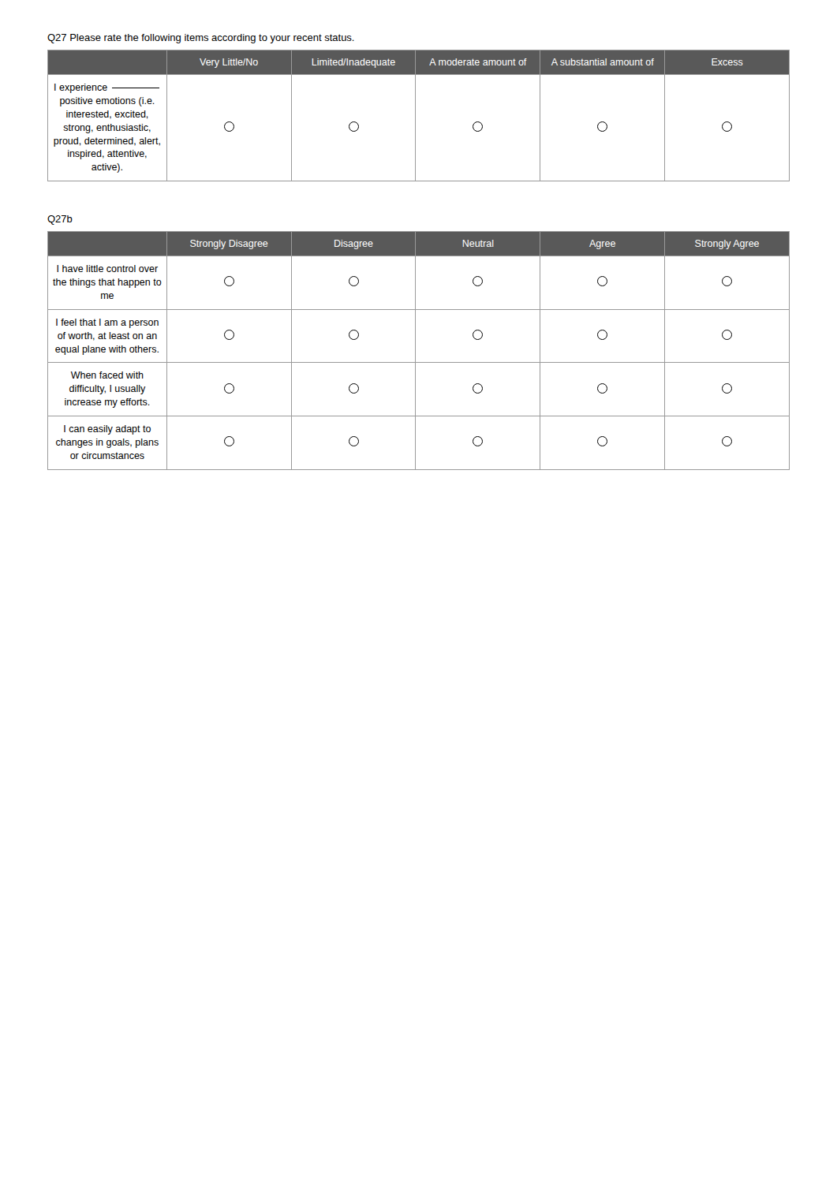Q27 Please rate the following items according to your recent status.
| | Very Little/No | Limited/Inadequate | A moderate amount of | A substantial amount of | Excess |
| --- | --- | --- | --- | --- | --- |
| I experience positive emotions (i.e. interested, excited, strong, enthusiastic, proud, determined, alert, inspired, attentive, active). | | | | | |
Q27b
| | Strongly Disagree | Disagree | Neutral | Agree | Strongly Agree |
| --- | --- | --- | --- | --- | --- |
| I have little control over the things that happen to me | | | | | |
| I feel that I am a person of worth, at least on an equal plane with others. | | | | | |
| When faced with difficulty, I usually increase my efforts. | | | | | |
| I can easily adapt to changes in goals, plans or circumstances | | | | | |